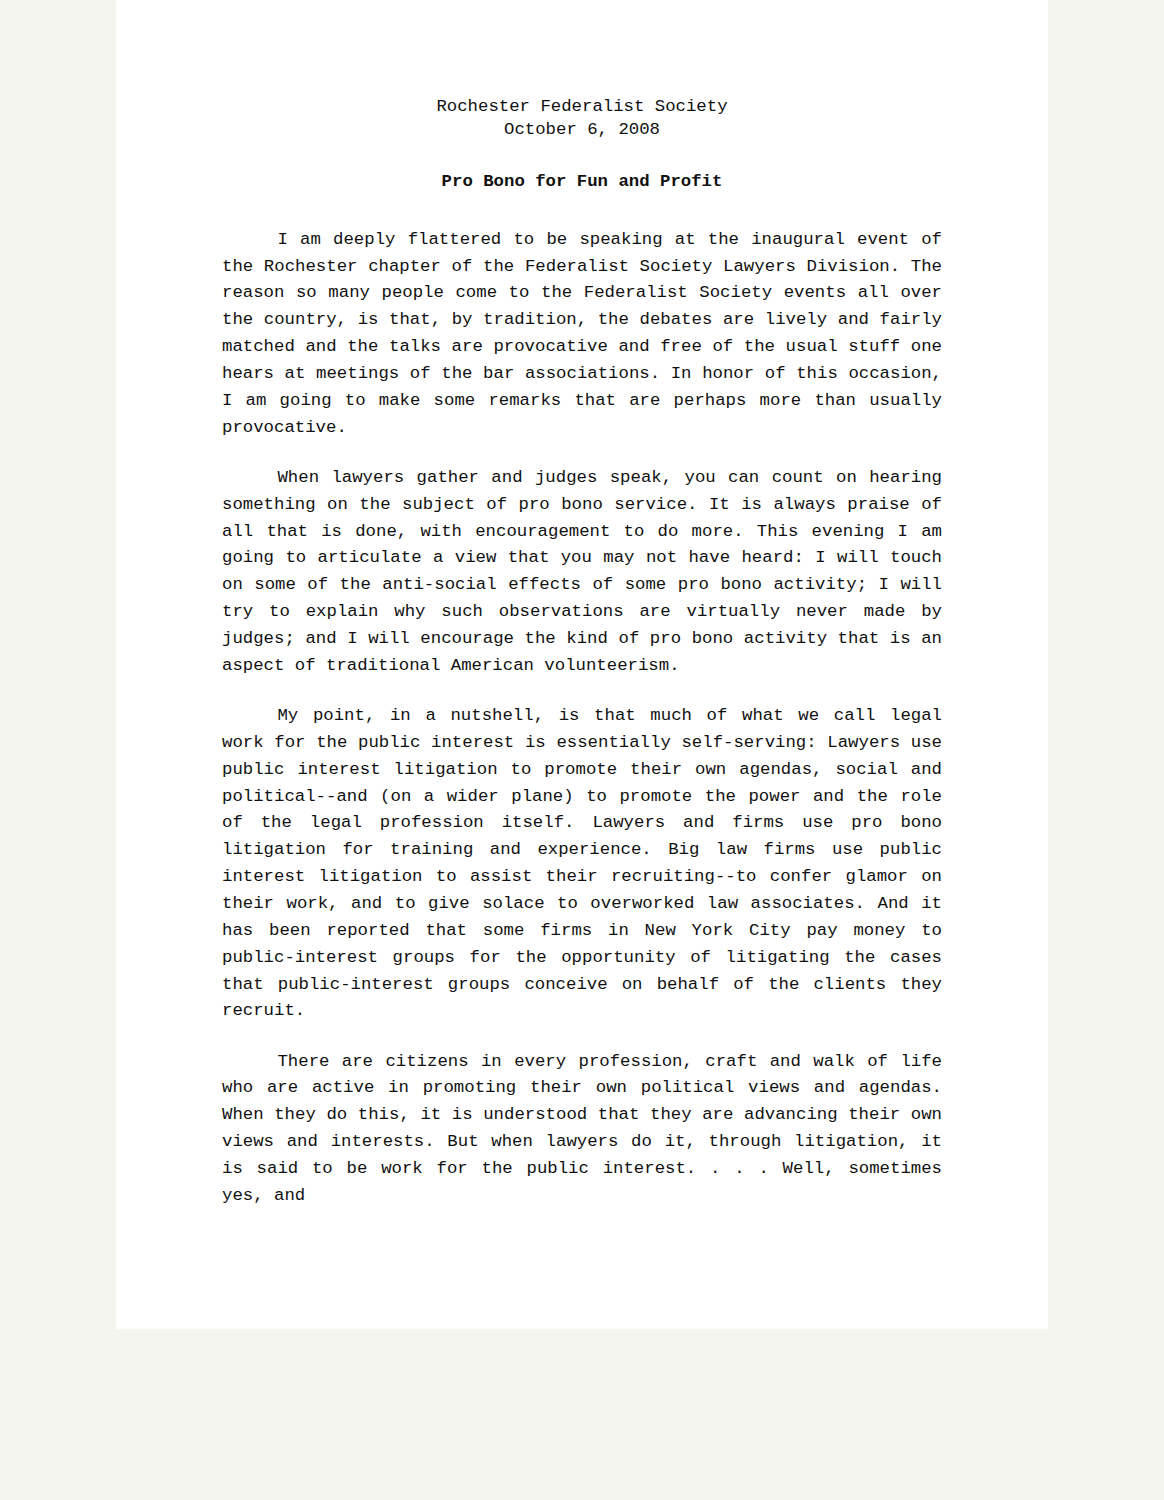Rochester Federalist Society October 6, 2008
Pro Bono for Fun and Profit
I am deeply flattered to be speaking at the inaugural event of the Rochester chapter of the Federalist Society Lawyers Division. The reason so many people come to the Federalist Society events all over the country, is that, by tradition, the debates are lively and fairly matched and the talks are provocative and free of the usual stuff one hears at meetings of the bar associations. In honor of this occasion, I am going to make some remarks that are perhaps more than usually provocative.
When lawyers gather and judges speak, you can count on hearing something on the subject of pro bono service. It is always praise of all that is done, with encouragement to do more. This evening I am going to articulate a view that you may not have heard: I will touch on some of the anti-social effects of some pro bono activity; I will try to explain why such observations are virtually never made by judges; and I will encourage the kind of pro bono activity that is an aspect of traditional American volunteerism.
My point, in a nutshell, is that much of what we call legal work for the public interest is essentially self-serving: Lawyers use public interest litigation to promote their own agendas, social and political--and (on a wider plane) to promote the power and the role of the legal profession itself. Lawyers and firms use pro bono litigation for training and experience. Big law firms use public interest litigation to assist their recruiting--to confer glamor on their work, and to give solace to overworked law associates. And it has been reported that some firms in New York City pay money to public-interest groups for the opportunity of litigating the cases that public-interest groups conceive on behalf of the clients they recruit.
There are citizens in every profession, craft and walk of life who are active in promoting their own political views and agendas. When they do this, it is understood that they are advancing their own views and interests. But when lawyers do it, through litigation, it is said to be work for the public interest. . . . Well, sometimes yes, and